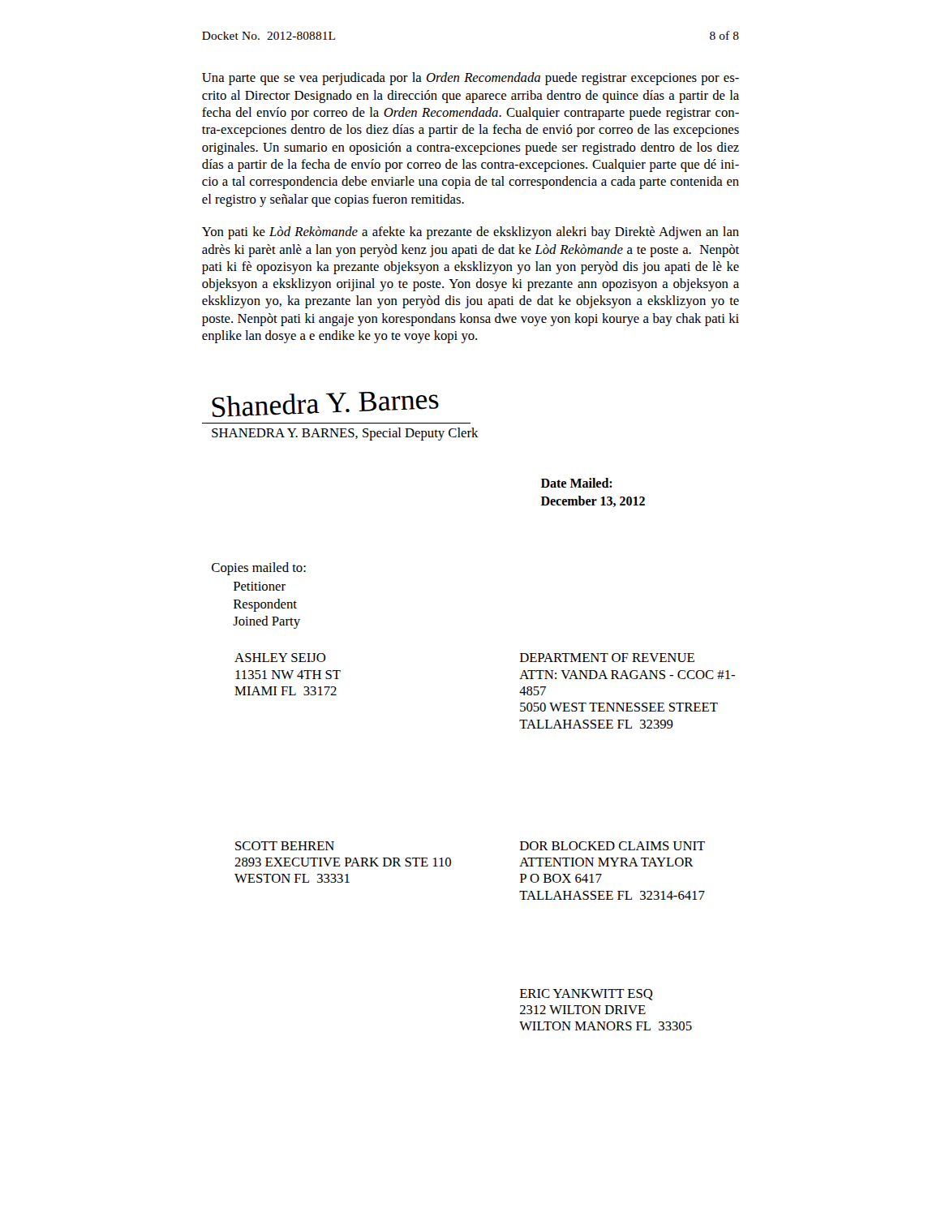Docket No. 2012-80881L 8 of 8
Una parte que se vea perjudicada por la Orden Recomendada puede registrar excepciones por escrito al Director Designado en la dirección que aparece arriba dentro de quince días a partir de la fecha del envío por correo de la Orden Recomendada. Cualquier contraparte puede registrar contra-excepciones dentro de los diez días a partir de la fecha de envió por correo de las excepciones originales. Un sumario en oposición a contra-excepciones puede ser registrado dentro de los diez días a partir de la fecha de envío por correo de las contra-excepciones. Cualquier parte que dé inicio a tal correspondencia debe enviarle una copia de tal correspondencia a cada parte contenida en el registro y señalar que copias fueron remitidas.
Yon pati ke Lòd Rekòmande a afekte ka prezante de eksklizyon alekri bay Direktè Adjwen an lan adrès ki parèt anlè a lan yon peryòd kenz jou apati de dat ke Lòd Rekòmande a te poste a. Nenpòt pati ki fè opozisyon ka prezante objeksyon a eksklizyon yo lan yon peryòd dis jou apati de lè ke objeksyon a eksklizyon orijinal yo te poste. Yon dosye ki prezante ann opozisyon a objeksyon a eksklizyon yo, ka prezante lan yon peryòd dis jou apati de dat ke objeksyon a eksklizyon yo te poste. Nenpòt pati ki angaje yon korespondans konsa dwe voye yon kopi kourye a bay chak pati ki enplike lan dosye a e endike ke yo te voye kopi yo.
Shanedra Y. Barnes
SHANEDRA Y. BARNES, Special Deputy Clerk
Date Mailed:
December 13, 2012
Copies mailed to:
Petitioner
Respondent
Joined Party
| ASHLEY SEIJO 11351 NW 4TH ST MIAMI FL 33172 | DEPARTMENT OF REVENUE ATTN: VANDA RAGANS - CCOC #1-4857 5050 WEST TENNESSEE STREET TALLAHASSEE FL 32399 |
| SCOTT BEHREN 2893 EXECUTIVE PARK DR STE 110 WESTON FL 33331 | DOR BLOCKED CLAIMS UNIT ATTENTION MYRA TAYLOR P O BOX 6417 TALLAHASSEE FL 32314-6417 |
| | ERIC YANKWITT ESQ 2312 WILTON DRIVE WILTON MANORS FL 33305 |